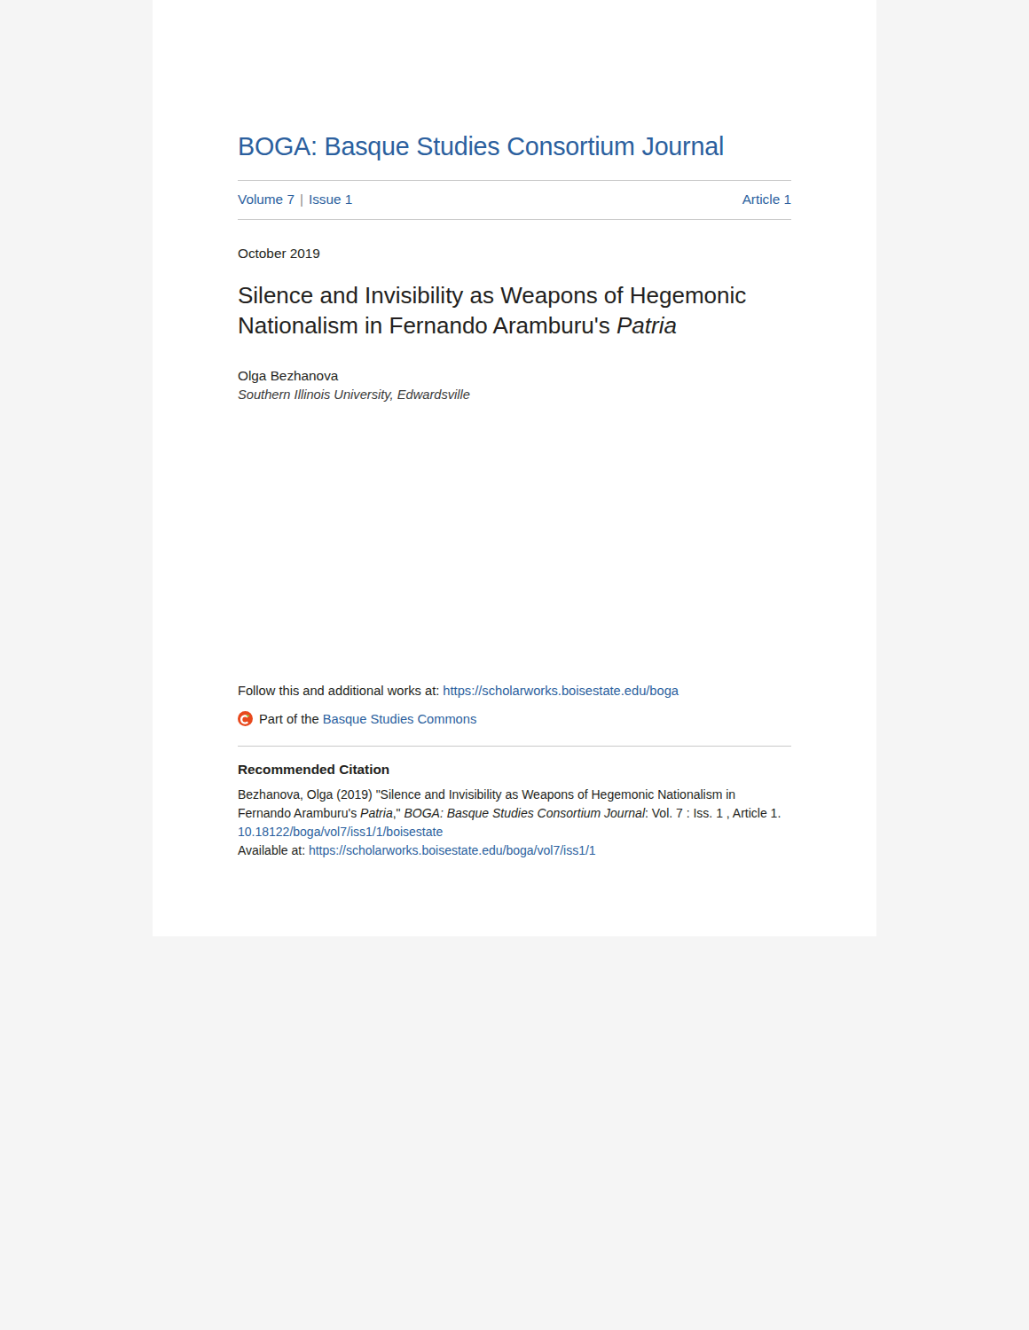BOGA: Basque Studies Consortium Journal
Volume 7|Issue 1
Article 1
October 2019
Silence and Invisibility as Weapons of Hegemonic Nationalism in Fernando Aramburu's Patria
Olga Bezhanova
Southern Illinois University, Edwardsville
Follow this and additional works at: https://scholarworks.boisestate.edu/boga
Part of the Basque Studies Commons
Recommended Citation
Bezhanova, Olga (2019) "Silence and Invisibility as Weapons of Hegemonic Nationalism in Fernando Aramburu's Patria," BOGA: Basque Studies Consortium Journal: Vol. 7 : Iss. 1 , Article 1.
10.18122/boga/vol7/iss1/1/boisestate
Available at: https://scholarworks.boisestate.edu/boga/vol7/iss1/1